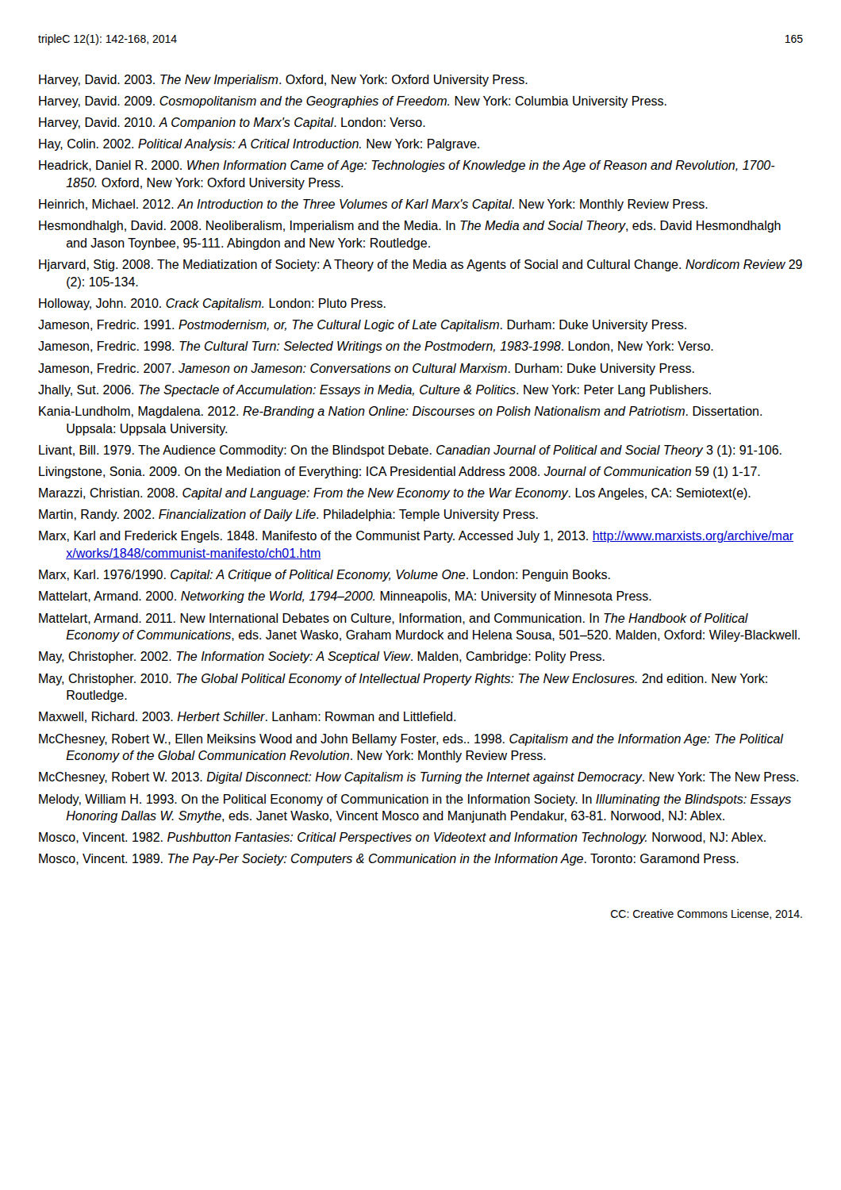tripleC 12(1): 142-168, 2014 165
Harvey, David. 2003. The New Imperialism. Oxford, New York: Oxford University Press.
Harvey, David. 2009. Cosmopolitanism and the Geographies of Freedom. New York: Columbia University Press.
Harvey, David. 2010. A Companion to Marx's Capital. London: Verso.
Hay, Colin. 2002. Political Analysis: A Critical Introduction. New York: Palgrave.
Headrick, Daniel R. 2000. When Information Came of Age: Technologies of Knowledge in the Age of Reason and Revolution, 1700-1850. Oxford, New York: Oxford University Press.
Heinrich, Michael. 2012. An Introduction to the Three Volumes of Karl Marx's Capital. New York: Monthly Review Press.
Hesmondhalgh, David. 2008. Neoliberalism, Imperialism and the Media. In The Media and Social Theory, eds. David Hesmondhalgh and Jason Toynbee, 95-111. Abingdon and New York: Routledge.
Hjarvard, Stig. 2008. The Mediatization of Society: A Theory of the Media as Agents of Social and Cultural Change. Nordicom Review 29 (2): 105-134.
Holloway, John. 2010. Crack Capitalism. London: Pluto Press.
Jameson, Fredric. 1991. Postmodernism, or, The Cultural Logic of Late Capitalism. Durham: Duke University Press.
Jameson, Fredric. 1998. The Cultural Turn: Selected Writings on the Postmodern, 1983-1998. London, New York: Verso.
Jameson, Fredric. 2007. Jameson on Jameson: Conversations on Cultural Marxism. Durham: Duke University Press.
Jhally, Sut. 2006. The Spectacle of Accumulation: Essays in Media, Culture & Politics. New York: Peter Lang Publishers.
Kania-Lundholm, Magdalena. 2012. Re-Branding a Nation Online: Discourses on Polish Nationalism and Patriotism. Dissertation. Uppsala: Uppsala University.
Livant, Bill. 1979. The Audience Commodity: On the Blindspot Debate. Canadian Journal of Political and Social Theory 3 (1): 91-106.
Livingstone, Sonia. 2009. On the Mediation of Everything: ICA Presidential Address 2008. Journal of Communication 59 (1) 1-17.
Marazzi, Christian. 2008. Capital and Language: From the New Economy to the War Economy. Los Angeles, CA: Semiotext(e).
Martin, Randy. 2002. Financialization of Daily Life. Philadelphia: Temple University Press.
Marx, Karl and Frederick Engels. 1848. Manifesto of the Communist Party. Accessed July 1, 2013. http://www.marxists.org/archive/marx/works/1848/communist-manifesto/ch01.htm
Marx, Karl. 1976/1990. Capital: A Critique of Political Economy, Volume One. London: Penguin Books.
Mattelart, Armand. 2000. Networking the World, 1794–2000. Minneapolis, MA: University of Minnesota Press.
Mattelart, Armand. 2011. New International Debates on Culture, Information, and Communication. In The Handbook of Political Economy of Communications, eds. Janet Wasko, Graham Murdock and Helena Sousa, 501–520. Malden, Oxford: Wiley-Blackwell.
May, Christopher. 2002. The Information Society: A Sceptical View. Malden, Cambridge: Polity Press.
May, Christopher. 2010. The Global Political Economy of Intellectual Property Rights: The New Enclosures. 2nd edition. New York: Routledge.
Maxwell, Richard. 2003. Herbert Schiller. Lanham: Rowman and Littlefield.
McChesney, Robert W., Ellen Meiksins Wood and John Bellamy Foster, eds.. 1998. Capitalism and the Information Age: The Political Economy of the Global Communication Revolution. New York: Monthly Review Press.
McChesney, Robert W. 2013. Digital Disconnect: How Capitalism is Turning the Internet against Democracy. New York: The New Press.
Melody, William H. 1993. On the Political Economy of Communication in the Information Society. In Illuminating the Blindspots: Essays Honoring Dallas W. Smythe, eds. Janet Wasko, Vincent Mosco and Manjunath Pendakur, 63-81. Norwood, NJ: Ablex.
Mosco, Vincent. 1982. Pushbutton Fantasies: Critical Perspectives on Videotext and Information Technology. Norwood, NJ: Ablex.
Mosco, Vincent. 1989. The Pay-Per Society: Computers & Communication in the Information Age. Toronto: Garamond Press.
CC: Creative Commons License, 2014.